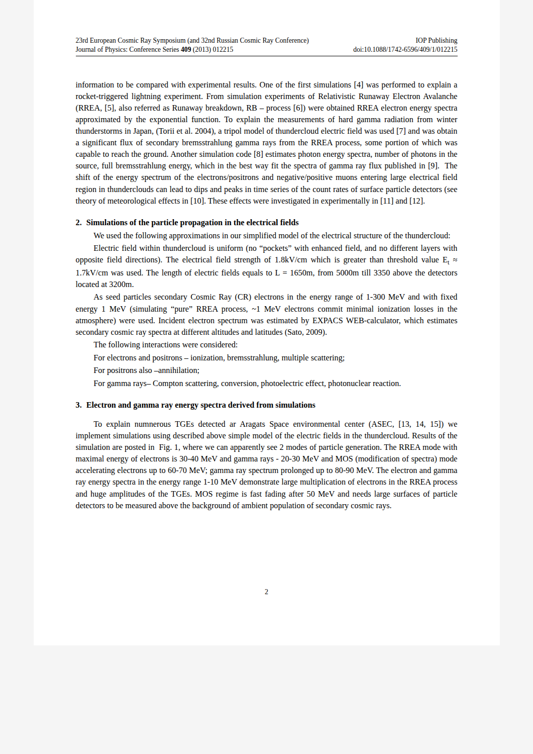23rd European Cosmic Ray Symposium (and 32nd Russian Cosmic Ray Conference) IOP Publishing
Journal of Physics: Conference Series 409 (2013) 012215 doi:10.1088/1742-6596/409/1/012215
information to be compared with experimental results. One of the first simulations [4] was performed to explain a rocket-triggered lightning experiment. From simulation experiments of Relativistic Runaway Electron Avalanche (RREA, [5], also referred as Runaway breakdown, RB – process [6]) were obtained RREA electron energy spectra approximated by the exponential function. To explain the measurements of hard gamma radiation from winter thunderstorms in Japan, (Torii et al. 2004), a tripol model of thundercloud electric field was used [7] and was obtain a significant flux of secondary bremsstrahlung gamma rays from the RREA process, some portion of which was capable to reach the ground. Another simulation code [8] estimates photon energy spectra, number of photons in the source, full bremsstrahlung energy, which in the best way fit the spectra of gamma ray flux published in [9]. The shift of the energy spectrum of the electrons/positrons and negative/positive muons entering large electrical field region in thunderclouds can lead to dips and peaks in time series of the count rates of surface particle detectors (see theory of meteorological effects in [10]. These effects were investigated in experimentally in [11] and [12].
2. Simulations of the particle propagation in the electrical fields
We used the following approximations in our simplified model of the electrical structure of the thundercloud:
Electric field within thundercloud is uniform (no “pockets” with enhanced field, and no different layers with opposite field directions). The electrical field strength of 1.8kV/cm which is greater than threshold value Et ≈ 1.7kV/cm was used. The length of electric fields equals to L = 1650m, from 5000m till 3350 above the detectors located at 3200m.
As seed particles secondary Cosmic Ray (CR) electrons in the energy range of 1-300 MeV and with fixed energy 1 MeV (simulating “pure” RREA process, ~1 MeV electrons commit minimal ionization losses in the atmosphere) were used. Incident electron spectrum was estimated by EXPACS WEB-calculator, which estimates secondary cosmic ray spectra at different altitudes and latitudes (Sato, 2009).
The following interactions were considered:
For electrons and positrons – ionization, bremsstrahlung, multiple scattering;
For positrons also –annihilation;
For gamma rays– Compton scattering, conversion, photoelectric effect, photonuclear reaction.
3. Electron and gamma ray energy spectra derived from simulations
To explain numnerous TGEs detected ar Aragats Space environmental center (ASEC, [13, 14, 15]) we implement simulations using described above simple model of the electric fields in the thundercloud. Results of the simulation are posted in Fig. 1, where we can apparently see 2 modes of particle generation. The RREA mode with maximal energy of electrons is 30-40 MeV and gamma rays - 20-30 MeV and MOS (modification of spectra) mode accelerating electrons up to 60-70 MeV; gamma ray spectrum prolonged up to 80-90 MeV. The electron and gamma ray energy spectra in the energy range 1-10 MeV demonstrate large multiplication of electrons in the RREA process and huge amplitudes of the TGEs. MOS regime is fast fading after 50 MeV and needs large surfaces of particle detectors to be measured above the background of ambient population of secondary cosmic rays.
2